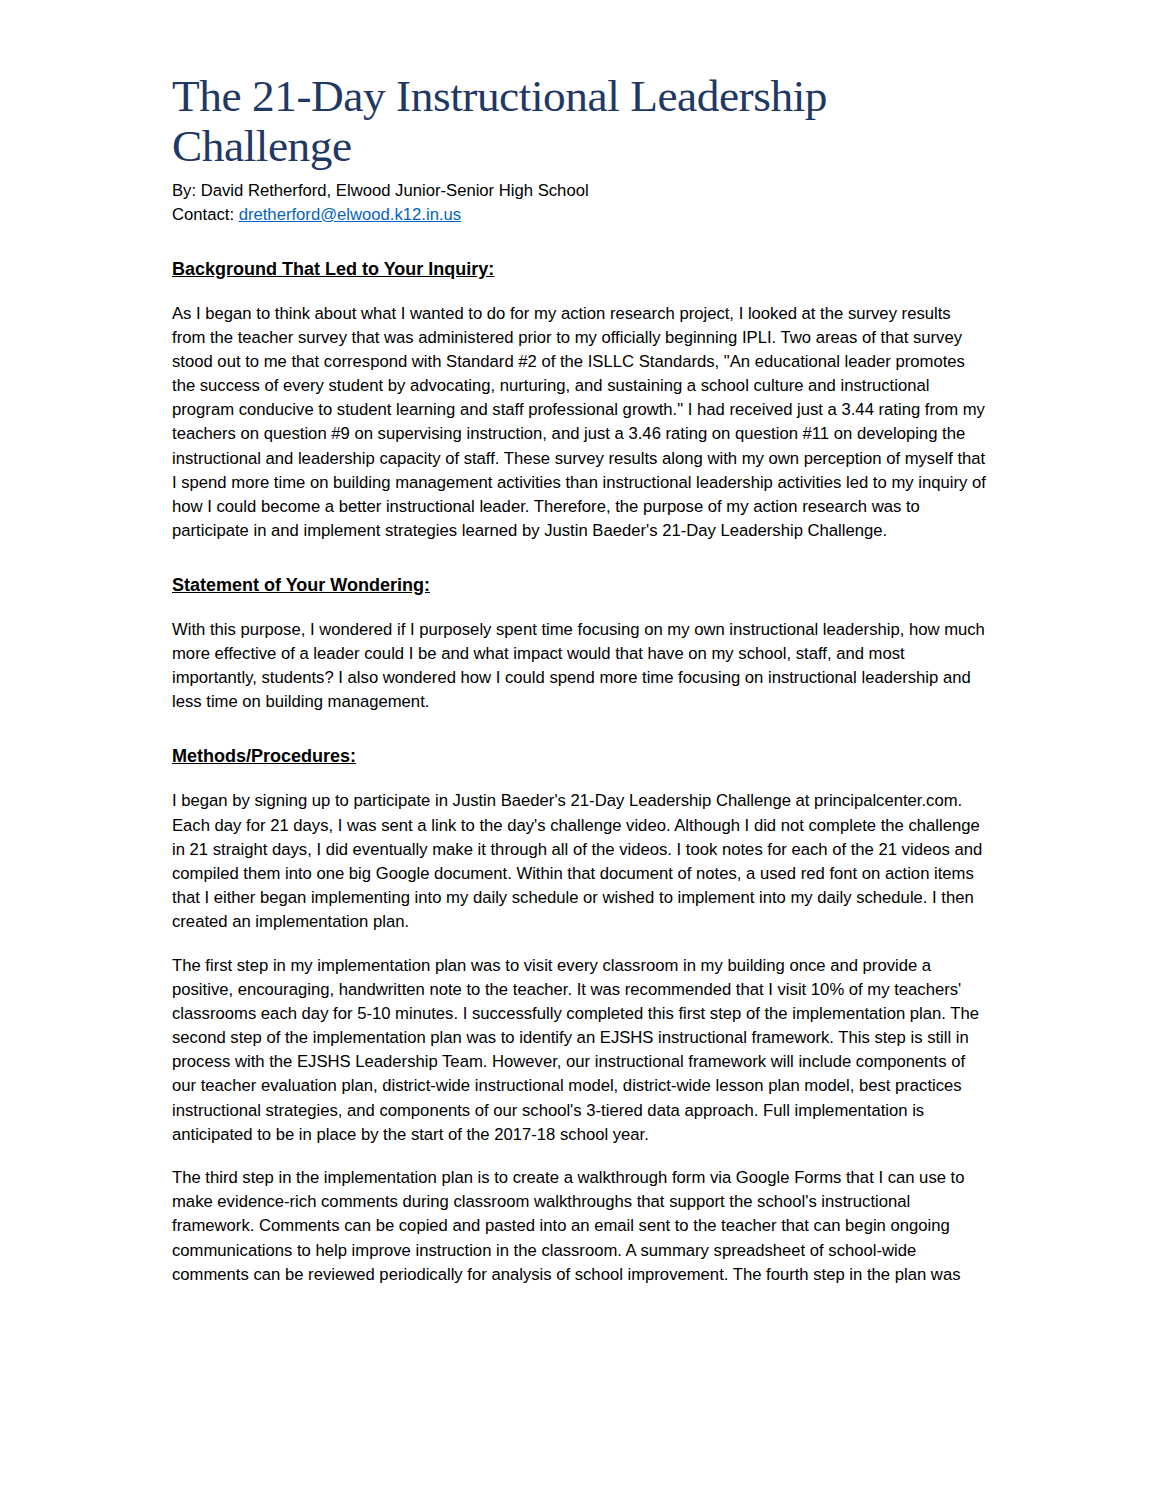The 21-Day Instructional Leadership Challenge
By: David Retherford, Elwood Junior-Senior High School
Contact: dretherford@elwood.k12.in.us
Background That Led to Your Inquiry:
As I began to think about what I wanted to do for my action research project, I looked at the survey results from the teacher survey that was administered prior to my officially beginning IPLI. Two areas of that survey stood out to me that correspond with Standard #2 of the ISLLC Standards, "An educational leader promotes the success of every student by advocating, nurturing, and sustaining a school culture and instructional program conducive to student learning and staff professional growth." I had received just a 3.44 rating from my teachers on question #9 on supervising instruction, and just a 3.46 rating on question #11 on developing the instructional and leadership capacity of staff. These survey results along with my own perception of myself that I spend more time on building management activities than instructional leadership activities led to my inquiry of how I could become a better instructional leader. Therefore, the purpose of my action research was to participate in and implement strategies learned by Justin Baeder's 21-Day Leadership Challenge.
Statement of Your Wondering:
With this purpose, I wondered if I purposely spent time focusing on my own instructional leadership, how much more effective of a leader could I be and what impact would that have on my school, staff, and most importantly, students? I also wondered how I could spend more time focusing on instructional leadership and less time on building management.
Methods/Procedures:
I began by signing up to participate in Justin Baeder's 21-Day Leadership Challenge at principalcenter.com. Each day for 21 days, I was sent a link to the day's challenge video. Although I did not complete the challenge in 21 straight days, I did eventually make it through all of the videos. I took notes for each of the 21 videos and compiled them into one big Google document. Within that document of notes, a used red font on action items that I either began implementing into my daily schedule or wished to implement into my daily schedule. I then created an implementation plan.
The first step in my implementation plan was to visit every classroom in my building once and provide a positive, encouraging, handwritten note to the teacher. It was recommended that I visit 10% of my teachers' classrooms each day for 5-10 minutes. I successfully completed this first step of the implementation plan. The second step of the implementation plan was to identify an EJSHS instructional framework. This step is still in process with the EJSHS Leadership Team. However, our instructional framework will include components of our teacher evaluation plan, district-wide instructional model, district-wide lesson plan model, best practices instructional strategies, and components of our school's 3-tiered data approach. Full implementation is anticipated to be in place by the start of the 2017-18 school year.
The third step in the implementation plan is to create a walkthrough form via Google Forms that I can use to make evidence-rich comments during classroom walkthroughs that support the school's instructional framework. Comments can be copied and pasted into an email sent to the teacher that can begin ongoing communications to help improve instruction in the classroom. A summary spreadsheet of school-wide comments can be reviewed periodically for analysis of school improvement. The fourth step in the plan was